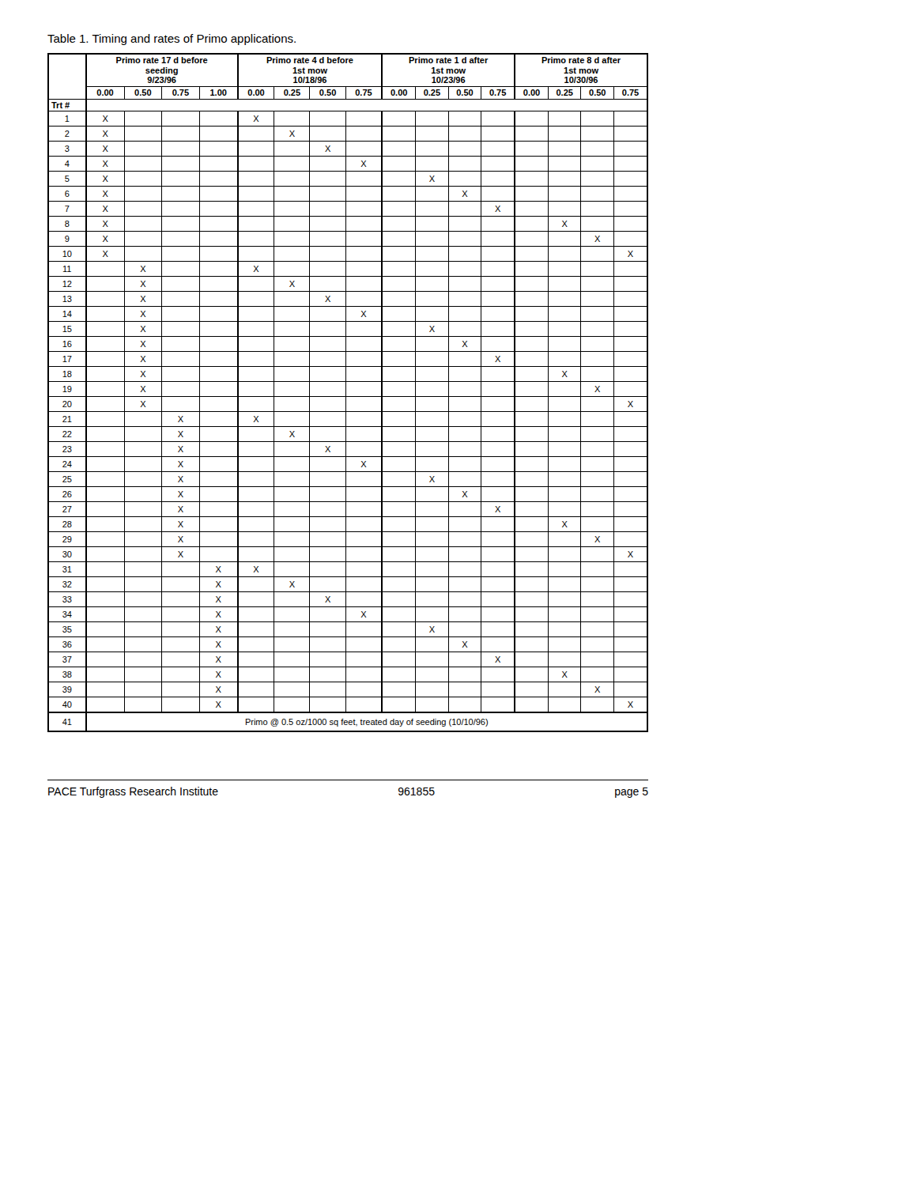Table 1. Timing and rates of Primo applications.
| | Primo rate 17 d before seeding 9/23/96 | Primo rate 4 d before 1st mow 10/18/96 | Primo rate 1 d after 1st mow 10/23/96 | Primo rate 8 d after 1st mow 10/30/96 |
| --- | --- | --- | --- | --- |
| 0.00 | 0.50 | 0.75 | 1.00 | 0.00 | 0.25 | 0.50 | 0.75 | 0.00 | 0.25 | 0.50 | 0.75 | 0.00 | 0.25 | 0.50 | 0.75 |
| Trt # | | | | |
| 1 | X | | | | X | | | | | | | | | | | |
| 2 | X | | | | | X | | | | | | | | | | |
| 3 | X | | | | | | X | | | | | | | | | |
| 4 | X | | | | | | | X | | | | | | | | |
| 5 | X | | | | | | | | | X | | | | | | |
| 6 | X | | | | | | | | | | X | | | | | |
| 7 | X | | | | | | | | | | | X | | | | |
| 8 | X | | | | | | | | | | | | | X | | |
| 9 | X | | | | | | | | | | | | | | X | |
| 10 | X | | | | | | | | | | | | | | | X |
| 11 | | X | | | X | | | | | | | | | | | |
| 12 | | X | | | | X | | | | | | | | | | |
| 13 | | X | | | | | X | | | | | | | | | |
| 14 | | X | | | | | | X | | | | | | | | |
| 15 | | X | | | | | | | | X | | | | | | |
| 16 | | X | | | | | | | | | X | | | | | |
| 17 | | X | | | | | | | | | | X | | | | |
| 18 | | X | | | | | | | | | | | | X | | |
| 19 | | X | | | | | | | | | | | | | X | |
| 20 | | X | | | | | | | | | | | | | | X |
| 21 | | | X | | X | | | | | | | | | | | |
| 22 | | | X | | | X | | | | | | | | | | |
| 23 | | | X | | | | X | | | | | | | | | |
| 24 | | | X | | | | | X | | | | | | | | |
| 25 | | | X | | | | | | | X | | | | | | |
| 26 | | | X | | | | | | | | X | | | | | |
| 27 | | | X | | | | | | | | | X | | | | |
| 28 | | | X | | | | | | | | | | | X | | |
| 29 | | | X | | | | | | | | | | | | X | |
| 30 | | | X | | | | | | | | | | | | | X |
| 31 | | | | X | X | | | | | | | | | | | |
| 32 | | | | X | | X | | | | | | | | | | |
| 33 | | | | X | | | X | | | | | | | | | |
| 34 | | | | X | | | | X | | | | | | | | |
| 35 | | | | X | | | | | | X | | | | | | |
| 36 | | | | X | | | | | | | X | | | | | |
| 37 | | | | X | | | | | | | | X | | | | |
| 38 | | | | X | | | | | | | | | | X | | |
| 39 | | | | X | | | | | | | | | | | X | |
| 40 | | | | X | | | | | | | | | | | | X |
| 41 | Primo @ 0.5 oz/1000 sq feet, treated day of seeding (10/10/96) |
PACE Turfgrass Research Institute 961855 page 5